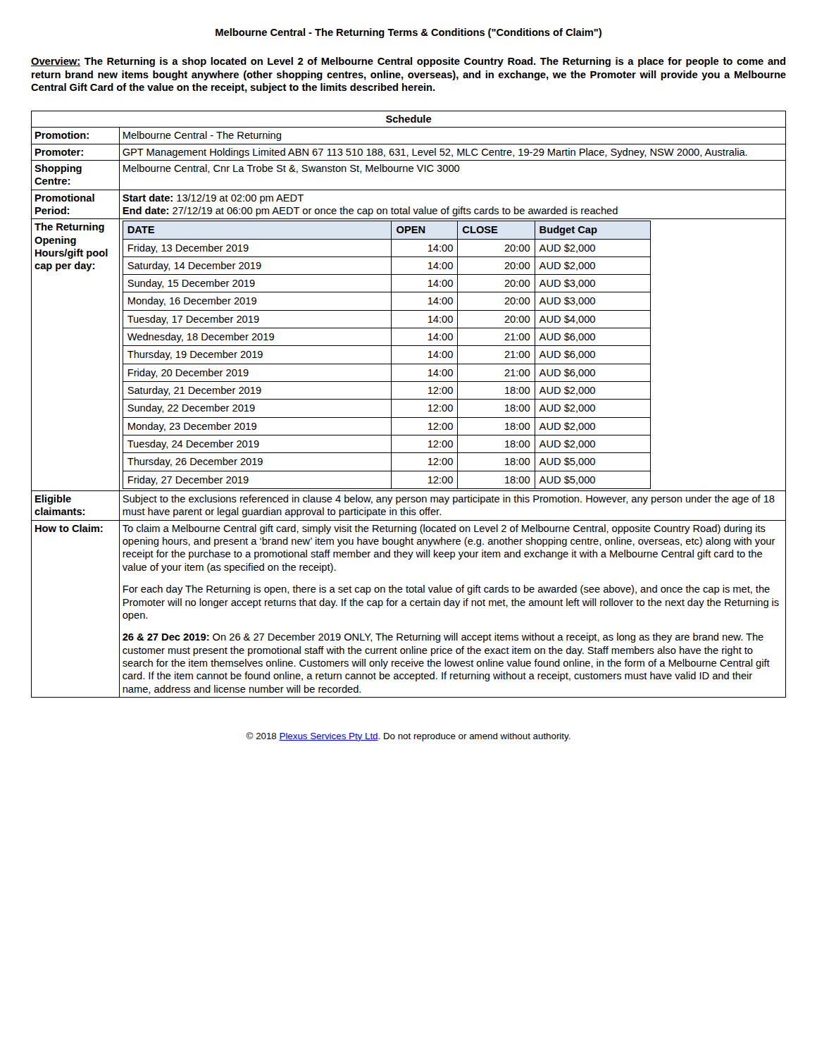Melbourne Central - The Returning Terms & Conditions ("Conditions of Claim")
Overview: The Returning is a shop located on Level 2 of Melbourne Central opposite Country Road. The Returning is a place for people to come and return brand new items bought anywhere (other shopping centres, online, overseas), and in exchange, we the Promoter will provide you a Melbourne Central Gift Card of the value on the receipt, subject to the limits described herein.
Schedule
| Promotion: | Melbourne Central - The Returning |
| Promoter: | GPT Management Holdings Limited ABN 67 113 510 188, 631, Level 52, MLC Centre, 19-29 Martin Place, Sydney, NSW 2000, Australia. |
| Shopping Centre: | Melbourne Central, Cnr La Trobe St &, Swanston St, Melbourne VIC 3000 |
| Promotional Period: | Start date: 13/12/19 at 02:00 pm AEDT End date: 27/12/19 at 06:00 pm AEDT or once the cap on total value of gifts cards to be awarded is reached |
| The Returning Opening Hours/gift pool cap per day: | / DATE / OPEN / CLOSE / Budget Cap / / --- / --- / --- / --- / / Friday, 13 December 2019 / 14:00 / 20:00 / AUD $2,000 / / Saturday, 14 December 2019 / 14:00 / 20:00 / AUD $2,000 / / Sunday, 15 December 2019 / 14:00 / 20:00 / AUD $3,000 / / Monday, 16 December 2019 / 14:00 / 20:00 / AUD $3,000 / / Tuesday, 17 December 2019 / 14:00 / 20:00 / AUD $4,000 / / Wednesday, 18 December 2019 / 14:00 / 21:00 / AUD $6,000 / / Thursday, 19 December 2019 / 14:00 / 21:00 / AUD $6,000 / / Friday, 20 December 2019 / 14:00 / 21:00 / AUD $6,000 / / Saturday, 21 December 2019 / 12:00 / 18:00 / AUD $2,000 / / Sunday, 22 December 2019 / 12:00 / 18:00 / AUD $2,000 / / Monday, 23 December 2019 / 12:00 / 18:00 / AUD $2,000 / / Tuesday, 24 December 2019 / 12:00 / 18:00 / AUD $2,000 / / Thursday, 26 December 2019 / 12:00 / 18:00 / AUD $5,000 / / Friday, 27 December 2019 / 12:00 / 18:00 / AUD $5,000 / |
| Eligible claimants: | Subject to the exclusions referenced in clause 4 below, any person may participate in this Promotion. However, any person under the age of 18 must have parent or legal guardian approval to participate in this offer. |
| How to Claim: | To claim a Melbourne Central gift card, simply visit the Returning (located on Level 2 of Melbourne Central, opposite Country Road) during its opening hours, and present a ‘brand new’ item you have bought anywhere (e.g. another shopping centre, online, overseas, etc) along with your receipt for the purchase to a promotional staff member and they will keep your item and exchange it with a Melbourne Central gift card to the value of your item (as specified on the receipt). For each day The Returning is open, there is a set cap on the total value of gift cards to be awarded (see above), and once the cap is met, the Promoter will no longer accept returns that day. If the cap for a certain day if not met, the amount left will rollover to the next day the Returning is open. 26 & 27 Dec 2019: On 26 & 27 December 2019 ONLY, The Returning will accept items without a receipt, as long as they are brand new. The customer must present the promotional staff with the current online price of the exact item on the day. Staff members also have the right to search for the item themselves online. Customers will only receive the lowest online value found online, in the form of a Melbourne Central gift card. If the item cannot be found online, a return cannot be accepted. If returning without a receipt, customers must have valid ID and their name, address and license number will be recorded. |
© 2018 Plexus Services Pty Ltd. Do not reproduce or amend without authority.